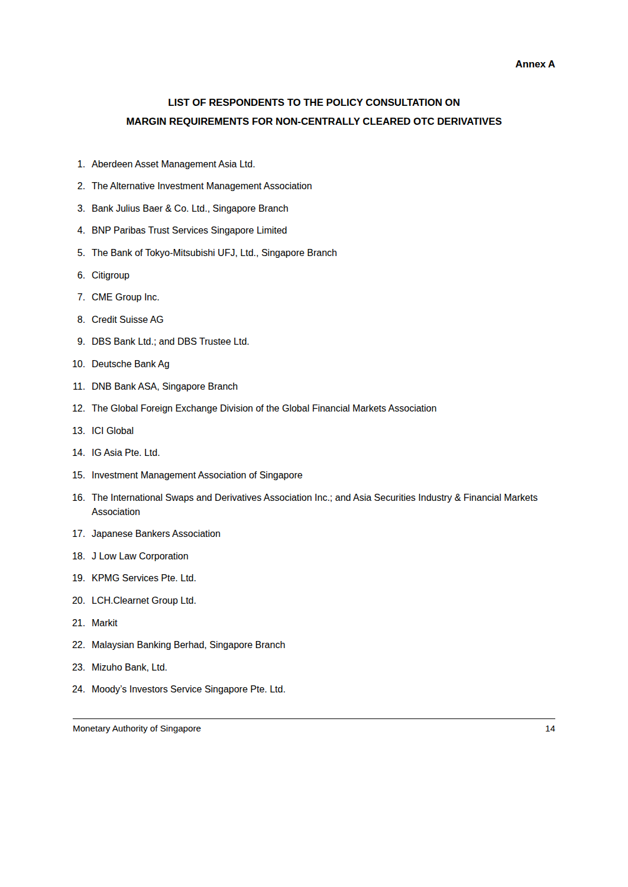Annex A
LIST OF RESPONDENTS TO THE POLICY CONSULTATION ON
MARGIN REQUIREMENTS FOR NON-CENTRALLY CLEARED OTC DERIVATIVES
Aberdeen Asset Management Asia Ltd.
The Alternative Investment Management Association
Bank Julius Baer & Co. Ltd., Singapore Branch
BNP Paribas Trust Services Singapore Limited
The Bank of Tokyo-Mitsubishi UFJ, Ltd., Singapore Branch
Citigroup
CME Group Inc.
Credit Suisse AG
DBS Bank Ltd.; and DBS Trustee Ltd.
Deutsche Bank Ag
DNB Bank ASA, Singapore Branch
The Global Foreign Exchange Division of the Global Financial Markets Association
ICI Global
IG Asia Pte. Ltd.
Investment Management Association of Singapore
The International Swaps and Derivatives Association Inc.; and Asia Securities Industry & Financial Markets Association
Japanese Bankers Association
J Low Law Corporation
KPMG Services Pte. Ltd.
LCH.Clearnet Group Ltd.
Markit
Malaysian Banking Berhad, Singapore Branch
Mizuho Bank, Ltd.
Moody’s Investors Service Singapore Pte. Ltd.
Monetary Authority of Singapore 14